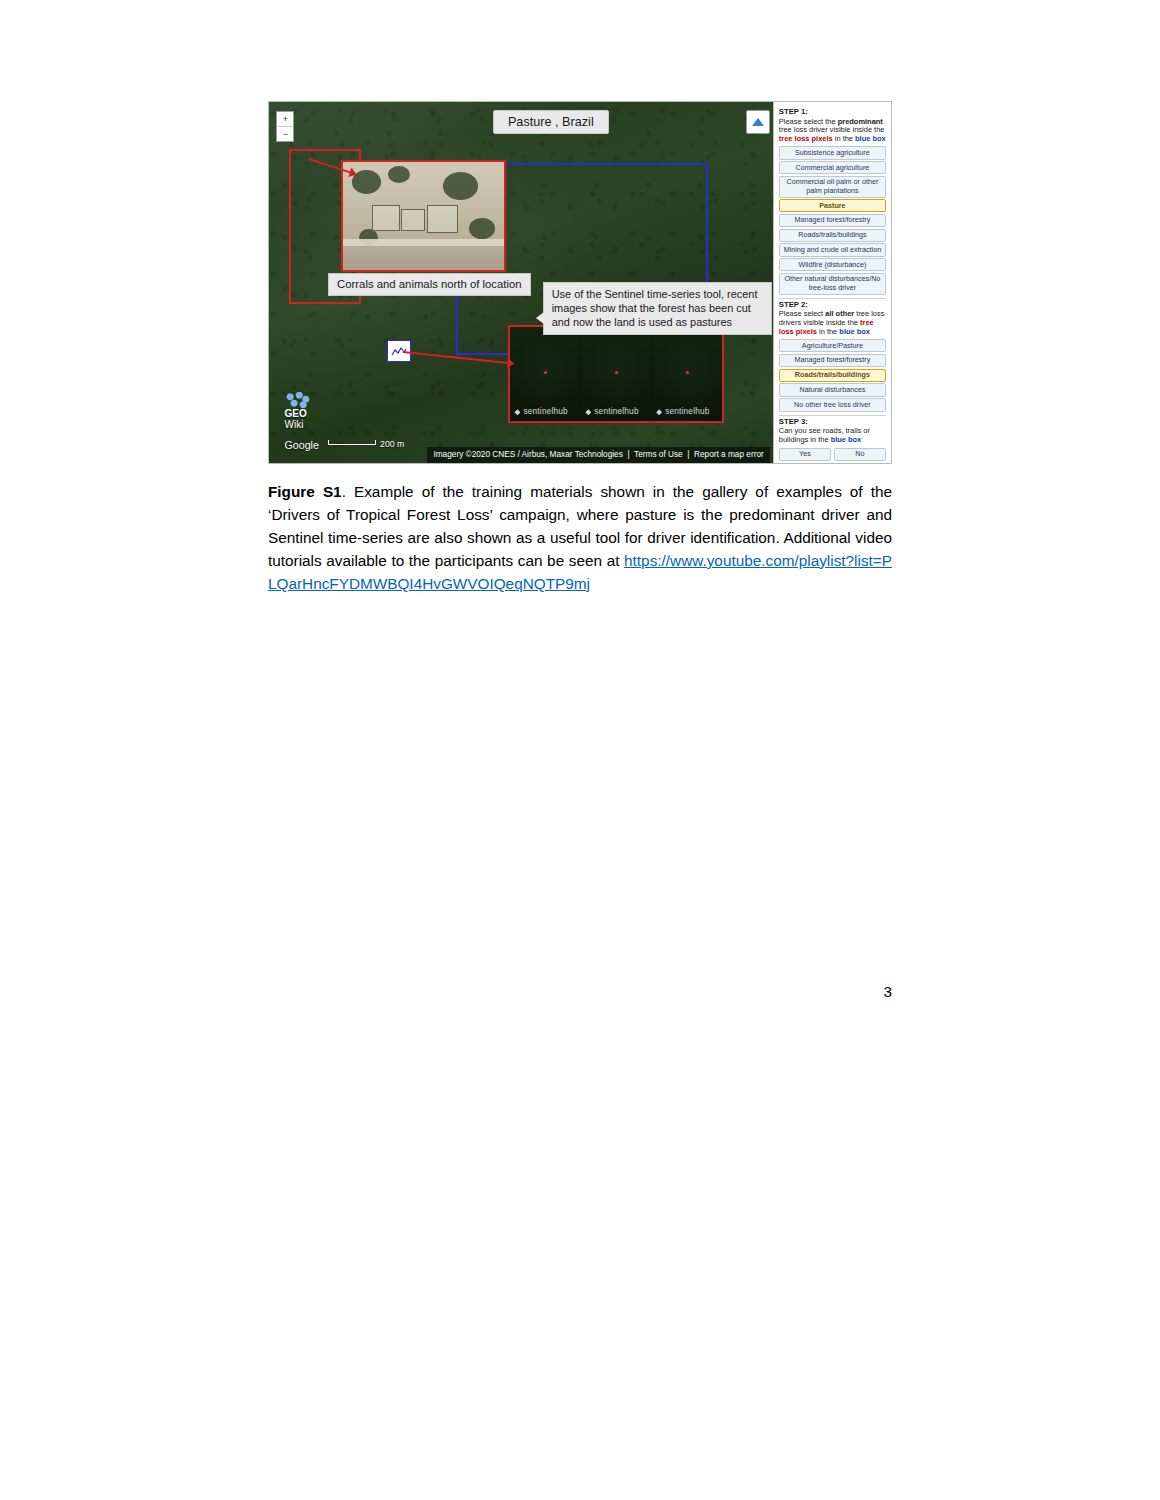+−
Pasture , Brazil
Corrals and animals north of location
Use of the Sentinel time-series tool, recent images show that the forest has been cut and now the land is used as pastures
sentinelhub
sentinelhub
sentinelhub
GEO
Wiki
Google
200 m
Imagery ©2020 CNES / Airbus, Maxar Technologies | Terms of Use | Report a map error
STEP 1:
Please select the predominant tree loss driver visible inside the tree loss pixels in the blue box
Subsistence agriculture
Commercial agriculture
Commercial oil palm or other palm plantations
Pasture
Managed forest/forestry
Roads/trails/buildings
Mining and crude oil extraction
Wildfire (disturbance)
Other natural disturbances/No tree-loss driver
STEP 2:
Please select all other tree loss drivers visible inside the tree loss pixels in the blue box
Agriculture/Pasture
Managed forest/forestry
Roads/trails/buildings
Natural disturbances
No other tree loss driver
STEP 3:
Can you see roads, trails or buildings in the blue box
Yes No
Comment:
Submit Skip
Figure S1. Example of the training materials shown in the gallery of examples of the ‘Drivers of Tropical Forest Loss’ campaign, where pasture is the predominant driver and Sentinel time-series are also shown as a useful tool for driver identification. Additional video tutorials available to the participants can be seen at https://www.youtube.com/playlist?list=PLQarHncFYDMWBQI4HvGWVOIQeqNQTP9mj
3